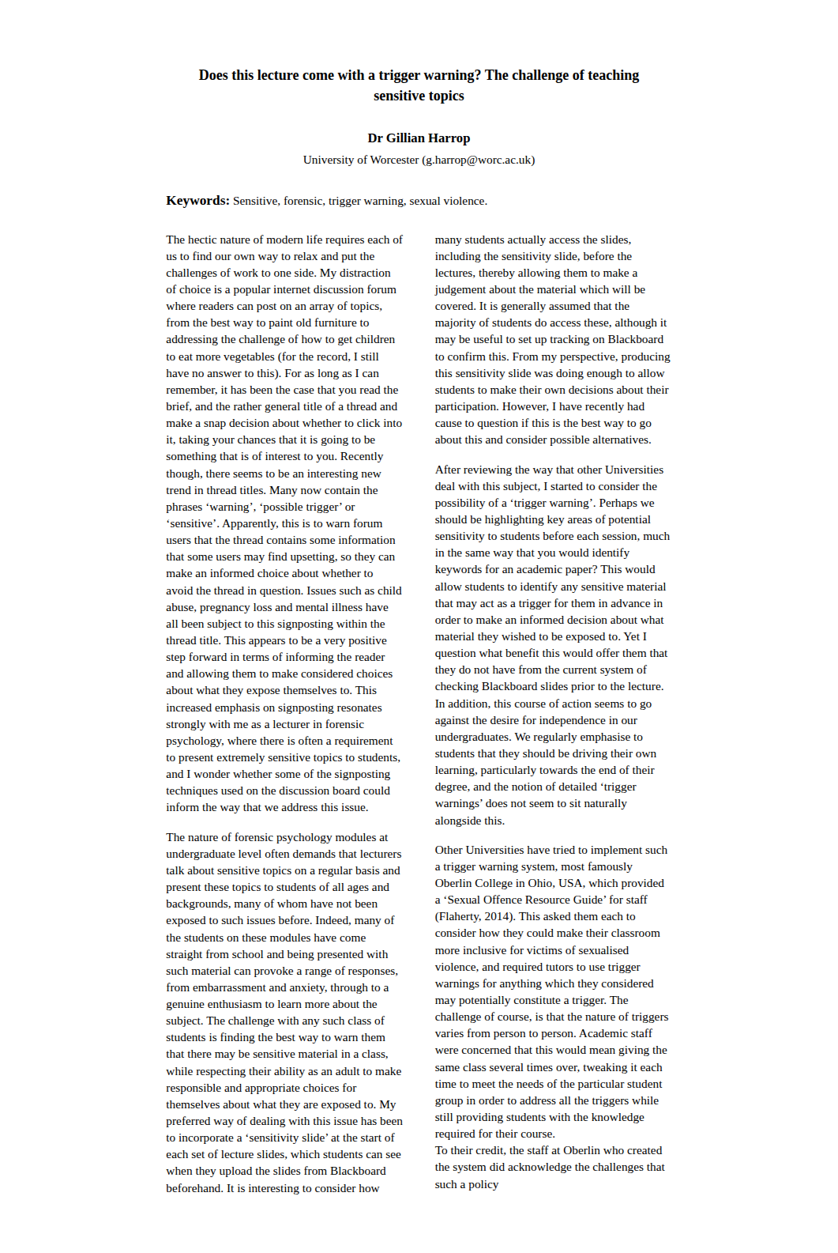Does this lecture come with a trigger warning? The challenge of teaching sensitive topics
Dr Gillian Harrop
University of Worcester (g.harrop@worc.ac.uk)
Keywords: Sensitive, forensic, trigger warning, sexual violence.
The hectic nature of modern life requires each of us to find our own way to relax and put the challenges of work to one side. My distraction of choice is a popular internet discussion forum where readers can post on an array of topics, from the best way to paint old furniture to addressing the challenge of how to get children to eat more vegetables (for the record, I still have no answer to this). For as long as I can remember, it has been the case that you read the brief, and the rather general title of a thread and make a snap decision about whether to click into it, taking your chances that it is going to be something that is of interest to you. Recently though, there seems to be an interesting new trend in thread titles. Many now contain the phrases ‘warning’, ‘possible trigger’ or ‘sensitive’. Apparently, this is to warn forum users that the thread contains some information that some users may find upsetting, so they can make an informed choice about whether to avoid the thread in question. Issues such as child abuse, pregnancy loss and mental illness have all been subject to this signposting within the thread title. This appears to be a very positive step forward in terms of informing the reader and allowing them to make considered choices about what they expose themselves to. This increased emphasis on signposting resonates strongly with me as a lecturer in forensic psychology, where there is often a requirement to present extremely sensitive topics to students, and I wonder whether some of the signposting techniques used on the discussion board could inform the way that we address this issue.
The nature of forensic psychology modules at undergraduate level often demands that lecturers talk about sensitive topics on a regular basis and present these topics to students of all ages and backgrounds, many of whom have not been exposed to such issues before. Indeed, many of the students on these modules have come straight from school and being presented with such material can provoke a range of responses, from embarrassment and anxiety, through to a genuine enthusiasm to learn more about the subject. The challenge with any such class of students is finding the best way to warn them that there may be sensitive material in a class, while respecting their ability as an adult to make responsible and appropriate choices for themselves about what they are exposed to. My preferred way of dealing with this issue has been to incorporate a ‘sensitivity slide’ at the start of each set of lecture slides, which students can see when they upload the slides from Blackboard beforehand. It is interesting to consider how many students actually access the slides, including the sensitivity slide, before the lectures, thereby allowing them to make a judgement about the material which will be covered. It is generally assumed that the majority of students do access these, although it may be useful to set up tracking on Blackboard to confirm this. From my perspective, producing this sensitivity slide was doing enough to allow students to make their own decisions about their participation. However, I have recently had cause to question if this is the best way to go about this and consider possible alternatives.
After reviewing the way that other Universities deal with this subject, I started to consider the possibility of a ‘trigger warning’. Perhaps we should be highlighting key areas of potential sensitivity to students before each session, much in the same way that you would identify keywords for an academic paper? This would allow students to identify any sensitive material that may act as a trigger for them in advance in order to make an informed decision about what material they wished to be exposed to. Yet I question what benefit this would offer them that they do not have from the current system of checking Blackboard slides prior to the lecture. In addition, this course of action seems to go against the desire for independence in our undergraduates. We regularly emphasise to students that they should be driving their own learning, particularly towards the end of their degree, and the notion of detailed ‘trigger warnings’ does not seem to sit naturally alongside this.
Other Universities have tried to implement such a trigger warning system, most famously Oberlin College in Ohio, USA, which provided a ‘Sexual Offence Resource Guide’ for staff (Flaherty, 2014). This asked them each to consider how they could make their classroom more inclusive for victims of sexualised violence, and required tutors to use trigger warnings for anything which they considered may potentially constitute a trigger. The challenge of course, is that the nature of triggers varies from person to person. Academic staff were concerned that this would mean giving the same class several times over, tweaking it each time to meet the needs of the particular student group in order to address all the triggers while still providing students with the knowledge required for their course.
To their credit, the staff at Oberlin who created the system did acknowledge the challenges that such a policy